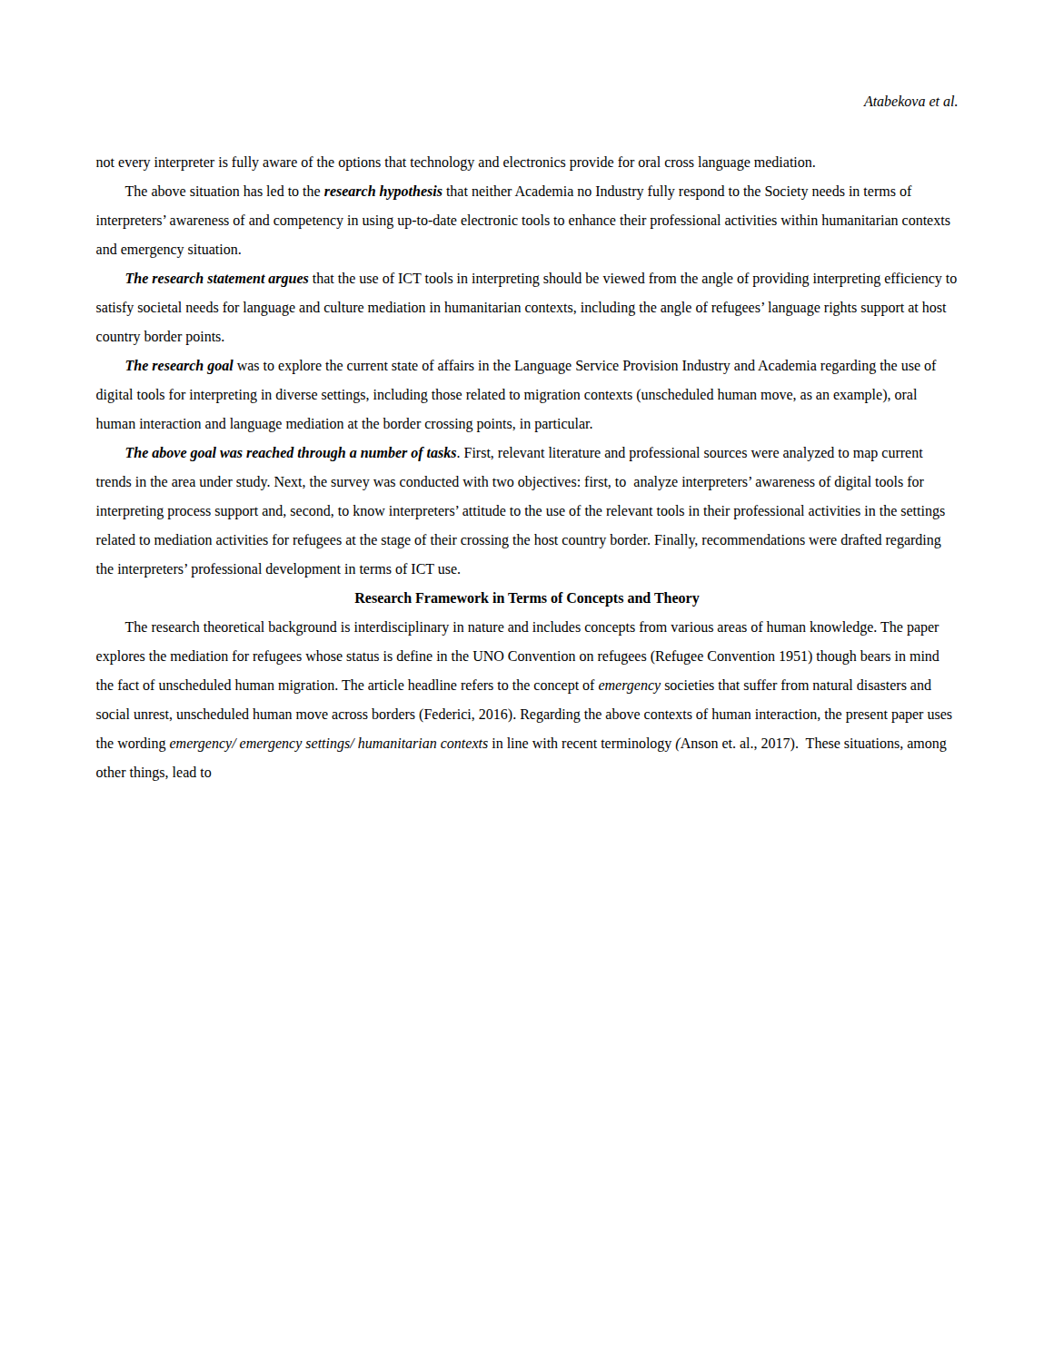Atabekova et al.
not every interpreter is fully aware of the options that technology and electronics provide for oral cross language mediation.
The above situation has led to the research hypothesis that neither Academia no Industry fully respond to the Society needs in terms of interpreters’ awareness of and competency in using up-to-date electronic tools to enhance their professional activities within humanitarian contexts and emergency situation.
The research statement argues that the use of ICT tools in interpreting should be viewed from the angle of providing interpreting efficiency to satisfy societal needs for language and culture mediation in humanitarian contexts, including the angle of refugees’ language rights support at host country border points.
The research goal was to explore the current state of affairs in the Language Service Provision Industry and Academia regarding the use of digital tools for interpreting in diverse settings, including those related to migration contexts (unscheduled human move, as an example), oral human interaction and language mediation at the border crossing points, in particular.
The above goal was reached through a number of tasks. First, relevant literature and professional sources were analyzed to map current trends in the area under study. Next, the survey was conducted with two objectives: first, to analyze interpreters’ awareness of digital tools for interpreting process support and, second, to know interpreters’ attitude to the use of the relevant tools in their professional activities in the settings related to mediation activities for refugees at the stage of their crossing the host country border. Finally, recommendations were drafted regarding the interpreters’ professional development in terms of ICT use.
Research Framework in Terms of Concepts and Theory
The research theoretical background is interdisciplinary in nature and includes concepts from various areas of human knowledge. The paper explores the mediation for refugees whose status is define in the UNO Convention on refugees (Refugee Convention 1951) though bears in mind the fact of unscheduled human migration. The article headline refers to the concept of emergency societies that suffer from natural disasters and social unrest, unscheduled human move across borders (Federici, 2016). Regarding the above contexts of human interaction, the present paper uses the wording emergency/ emergency settings/ humanitarian contexts in line with recent terminology (Anson et. al., 2017). These situations, among other things, lead to